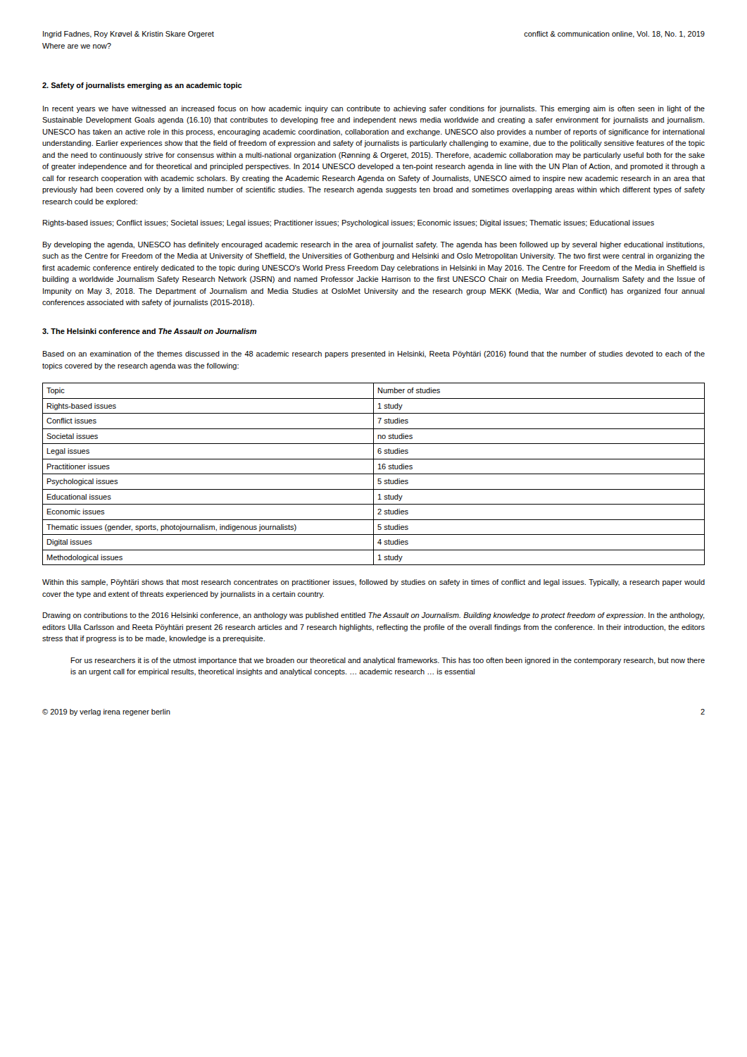Ingrid Fadnes, Roy Krøvel & Kristin Skare Orgeret
Where are we now?
conflict & communication online, Vol. 18, No. 1, 2019
2. Safety of journalists emerging as an academic topic
In recent years we have witnessed an increased focus on how academic inquiry can contribute to achieving safer conditions for journalists. This emerging aim is often seen in light of the Sustainable Development Goals agenda (16.10) that contributes to developing free and independent news media worldwide and creating a safer environment for journalists and journalism. UNESCO has taken an active role in this process, encouraging academic coordination, collaboration and exchange. UNESCO also provides a number of reports of significance for international understanding. Earlier experiences show that the field of freedom of expression and safety of journalists is particularly challenging to examine, due to the politically sensitive features of the topic and the need to continuously strive for consensus within a multi-national organization (Rønning & Orgeret, 2015). Therefore, academic collaboration may be particularly useful both for the sake of greater independence and for theoretical and principled perspectives. In 2014 UNESCO developed a ten-point research agenda in line with the UN Plan of Action, and promoted it through a call for research cooperation with academic scholars. By creating the Academic Research Agenda on Safety of Journalists, UNESCO aimed to inspire new academic research in an area that previously had been covered only by a limited number of scientific studies. The research agenda suggests ten broad and sometimes overlapping areas within which different types of safety research could be explored:
Rights-based issues; Conflict issues; Societal issues; Legal issues; Practitioner issues; Psychological issues; Economic issues; Digital issues; Thematic issues; Educational issues
By developing the agenda, UNESCO has definitely encouraged academic research in the area of journalist safety. The agenda has been followed up by several higher educational institutions, such as the Centre for Freedom of the Media at University of Sheffield, the Universities of Gothenburg and Helsinki and Oslo Metropolitan University. The two first were central in organizing the first academic conference entirely dedicated to the topic during UNESCO's World Press Freedom Day celebrations in Helsinki in May 2016. The Centre for Freedom of the Media in Sheffield is building a worldwide Journalism Safety Research Network (JSRN) and named Professor Jackie Harrison to the first UNESCO Chair on Media Freedom, Journalism Safety and the Issue of Impunity on May 3, 2018. The Department of Journalism and Media Studies at OsloMet University and the research group MEKK (Media, War and Conflict) has organized four annual conferences associated with safety of journalists (2015-2018).
3. The Helsinki conference and The Assault on Journalism
Based on an examination of the themes discussed in the 48 academic research papers presented in Helsinki, Reeta Pöyhtäri (2016) found that the number of studies devoted to each of the topics covered by the research agenda was the following:
| Topic | Number of studies |
| Rights-based issues | 1 study |
| Conflict issues | 7 studies |
| Societal issues | no studies |
| Legal issues | 6 studies |
| Practitioner issues | 16 studies |
| Psychological issues | 5 studies |
| Educational issues | 1 study |
| Economic issues | 2 studies |
| Thematic issues (gender, sports, photojournalism, indigenous journalists) | 5 studies |
| Digital issues | 4 studies |
| Methodological issues | 1 study |
Within this sample, Pöyhtäri shows that most research concentrates on practitioner issues, followed by studies on safety in times of conflict and legal issues. Typically, a research paper would cover the type and extent of threats experienced by journalists in a certain country.
Drawing on contributions to the 2016 Helsinki conference, an anthology was published entitled The Assault on Journalism. Building knowledge to protect freedom of expression. In the anthology, editors Ulla Carlsson and Reeta Pöyhtäri present 26 research articles and 7 research highlights, reflecting the profile of the overall findings from the conference. In their introduction, the editors stress that if progress is to be made, knowledge is a prerequisite.
For us researchers it is of the utmost importance that we broaden our theoretical and analytical frameworks. This has too often been ignored in the contemporary research, but now there is an urgent call for empirical results, theoretical insights and analytical concepts. … academic research … is essential
© 2019 by verlag irena regener berlin
2